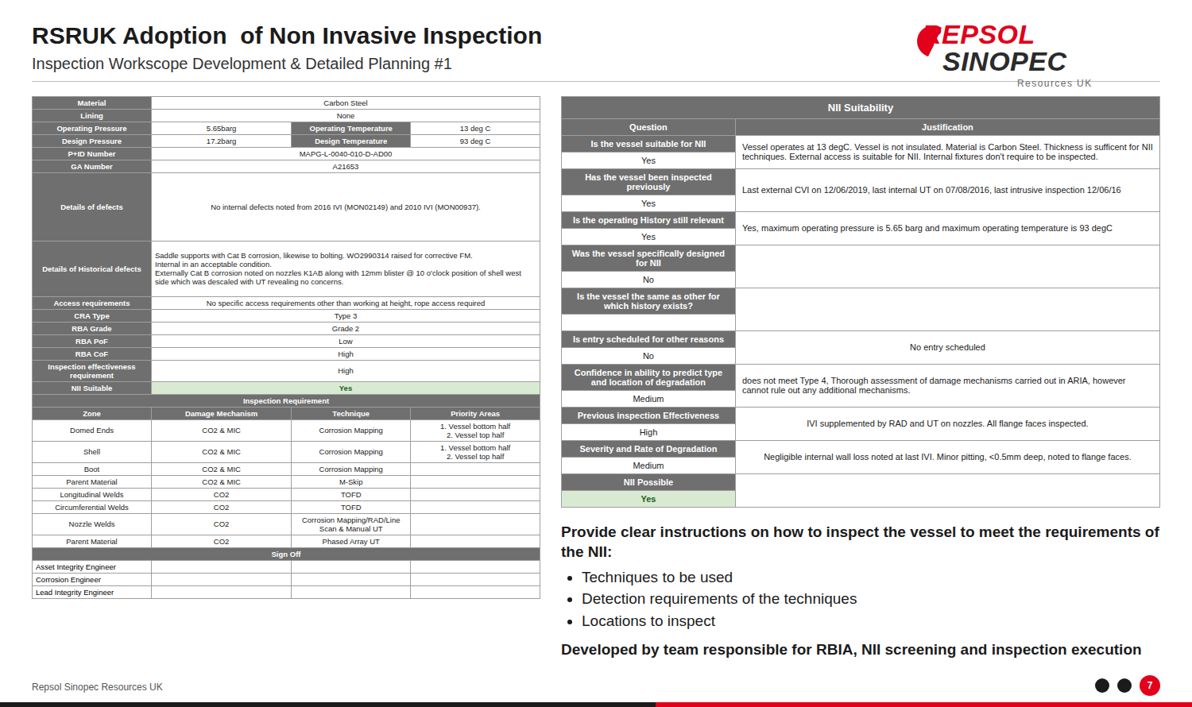REPSOL
SINOPEC
Resources UK
RSRUK Adoption of Non Invasive Inspection
Inspection Workscope Development & Detailed Planning #1
| Material | Carbon Steel |
| Lining | None |
| Operating Pressure | 5.65barg | Operating Temperature | 13 deg C |
| Design Pressure | 17.2barg | Design Temperature | 93 deg C |
| P+ID Number | MAPG-L-0040-010-D-AD00 |
| GA Number | A21653 |
| Details of defects | No internal defects noted from 2016 IVI (MON02149) and 2010 IVI (MON00937). |
| Details of Historical defects | Saddle supports with Cat B corrosion, likewise to bolting. WO2990314 raised for corrective FM. Internal in an acceptable condition. Externally Cat B corrosion noted on nozzles K1AB along with 12mm blister @ 10 o'clock position of shell west side which was descaled with UT revealing no concerns. |
| Access requirements | No specific access requirements other than working at height, rope access required |
| CRA Type | Type 3 |
| RBA Grade | Grade 2 |
| RBA PoF | Low |
| RBA CoF | High |
| Inspection effectiveness requirement | High |
| NII Suitable | Yes |
| Inspection Requirement |
| Zone | Damage Mechanism | Technique | Priority Areas |
| Domed Ends | CO2 & MIC | Corrosion Mapping | 1. Vessel bottom half 2. Vessel top half |
| Shell | CO2 & MIC | Corrosion Mapping | 1. Vessel bottom half 2. Vessel top half |
| Boot | CO2 & MIC | Corrosion Mapping | |
| Parent Material | CO2 & MIC | M-Skip | |
| Longitudinal Welds | CO2 | TOFD | |
| Circumferential Welds | CO2 | TOFD | |
| Nozzle Welds | CO2 | Corrosion Mapping/RAD/Line Scan & Manual UT | |
| Parent Material | CO2 | Phased Array UT | |
| Sign Off |
| Asset Integrity Engineer | | | |
| Corrosion Engineer | | | |
| Lead Integrity Engineer | | | |
| NII Suitability |
| Question | Justification |
| Is the vessel suitable for NII | Vessel operates at 13 degC. Vessel is not insulated. Material is Carbon Steel. Thickness is sufficent for NII techniques. External access is suitable for NII. Internal fixtures don't require to be inspected. |
| Yes |
| Has the vessel been inspected previously | Last external CVI on 12/06/2019, last internal UT on 07/08/2016, last intrusive inspection 12/06/16 |
| Yes |
| Is the operating History still relevant | Yes, maximum operating pressure is 5.65 barg and maximum operating temperature is 93 degC |
| Yes |
| Was the vessel specifically designed for NII | |
| No |
| Is the vessel the same as other for which history exists? | |
| Is entry scheduled for other reasons | No entry scheduled |
| No |
| Confidence in ability to predict type and location of degradation | does not meet Type 4, Thorough assessment of damage mechanisms carried out in ARIA, however cannot rule out any additional mechanisms. |
| Medium |
| Previous inspection Effectiveness | IVI supplemented by RAD and UT on nozzles. All flange faces inspected. |
| High |
| Severity and Rate of Degradation | Negligible internal wall loss noted at last IVI. Minor pitting, <0.5mm deep, noted to flange faces. |
| Medium |
| NII Possible | |
| Yes |
Provide clear instructions on how to inspect the vessel to meet the requirements of the NII:
Techniques to be used
Detection requirements of the techniques
Locations to inspect
Developed by team responsible for RBIA, NII screening and inspection execution
Repsol Sinopec Resources UK
7